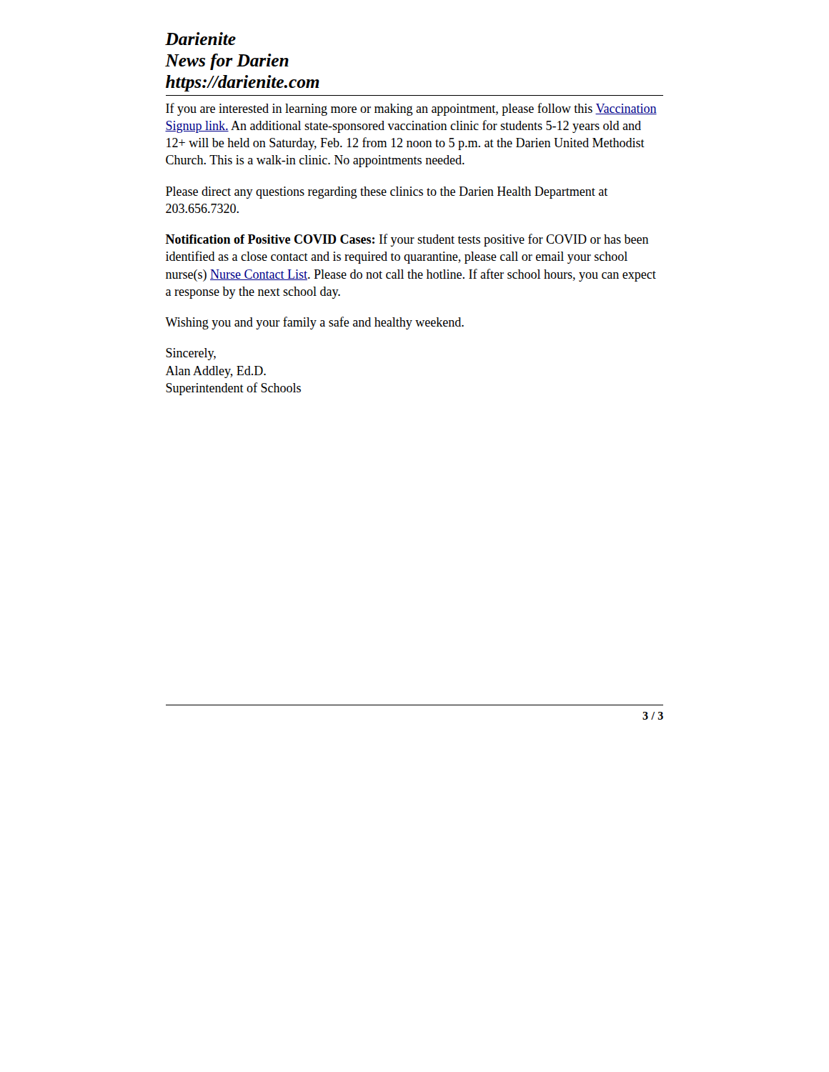Darienite News for Darien https://darienite.com
If you are interested in learning more or making an appointment, please follow this Vaccination Signup link. An additional state-sponsored vaccination clinic for students 5-12 years old and 12+ will be held on Saturday, Feb. 12 from 12 noon to 5 p.m. at the Darien United Methodist Church. This is a walk-in clinic. No appointments needed.
Please direct any questions regarding these clinics to the Darien Health Department at 203.656.7320.
Notification of Positive COVID Cases: If your student tests positive for COVID or has been identified as a close contact and is required to quarantine, please call or email your school nurse(s) Nurse Contact List. Please do not call the hotline. If after school hours, you can expect a response by the next school day.
Wishing you and your family a safe and healthy weekend.
Sincerely, Alan Addley, Ed.D. Superintendent of Schools
3 / 3